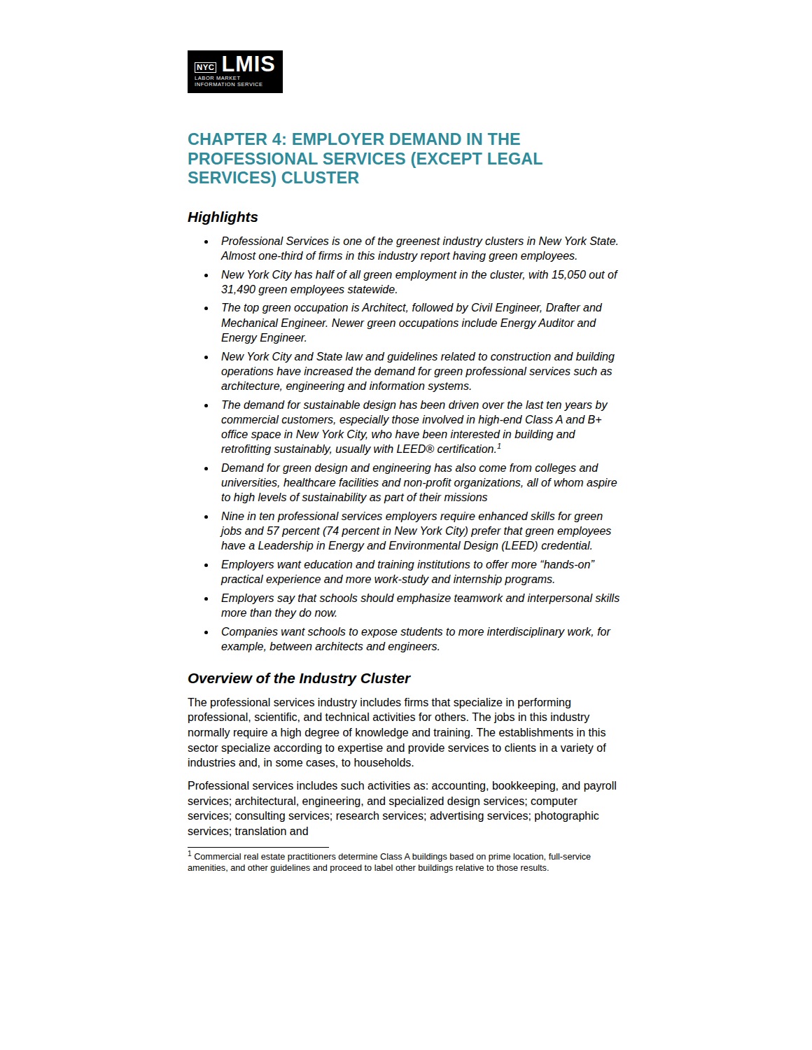NYC LMIS
LABOR MARKET
INFORMATION SERVICE
Chapter 4: Employer Demand in the Professional Services (Except Legal Services) Cluster
Highlights
Professional Services is one of the greenest industry clusters in New York State. Almost one-third of firms in this industry report having green employees.
New York City has half of all green employment in the cluster, with 15,050 out of 31,490 green employees statewide.
The top green occupation is Architect, followed by Civil Engineer, Drafter and Mechanical Engineer. Newer green occupations include Energy Auditor and Energy Engineer.
New York City and State law and guidelines related to construction and building operations have increased the demand for green professional services such as architecture, engineering and information systems.
The demand for sustainable design has been driven over the last ten years by commercial customers, especially those involved in high-end Class A and B+ office space in New York City, who have been interested in building and retrofitting sustainably, usually with LEED® certification.1
Demand for green design and engineering has also come from colleges and universities, healthcare facilities and non-profit organizations, all of whom aspire to high levels of sustainability as part of their missions
Nine in ten professional services employers require enhanced skills for green jobs and 57 percent (74 percent in New York City) prefer that green employees have a Leadership in Energy and Environmental Design (LEED) credential.
Employers want education and training institutions to offer more “hands-on” practical experience and more work-study and internship programs.
Employers say that schools should emphasize teamwork and interpersonal skills more than they do now.
Companies want schools to expose students to more interdisciplinary work, for example, between architects and engineers.
Overview of the Industry Cluster
The professional services industry includes firms that specialize in performing professional, scientific, and technical activities for others. The jobs in this industry normally require a high degree of knowledge and training. The establishments in this sector specialize according to expertise and provide services to clients in a variety of industries and, in some cases, to households.
Professional services includes such activities as: accounting, bookkeeping, and payroll services; architectural, engineering, and specialized design services; computer services; consulting services; research services; advertising services; photographic services; translation and
1 Commercial real estate practitioners determine Class A buildings based on prime location, full-service amenities, and other guidelines and proceed to label other buildings relative to those results.